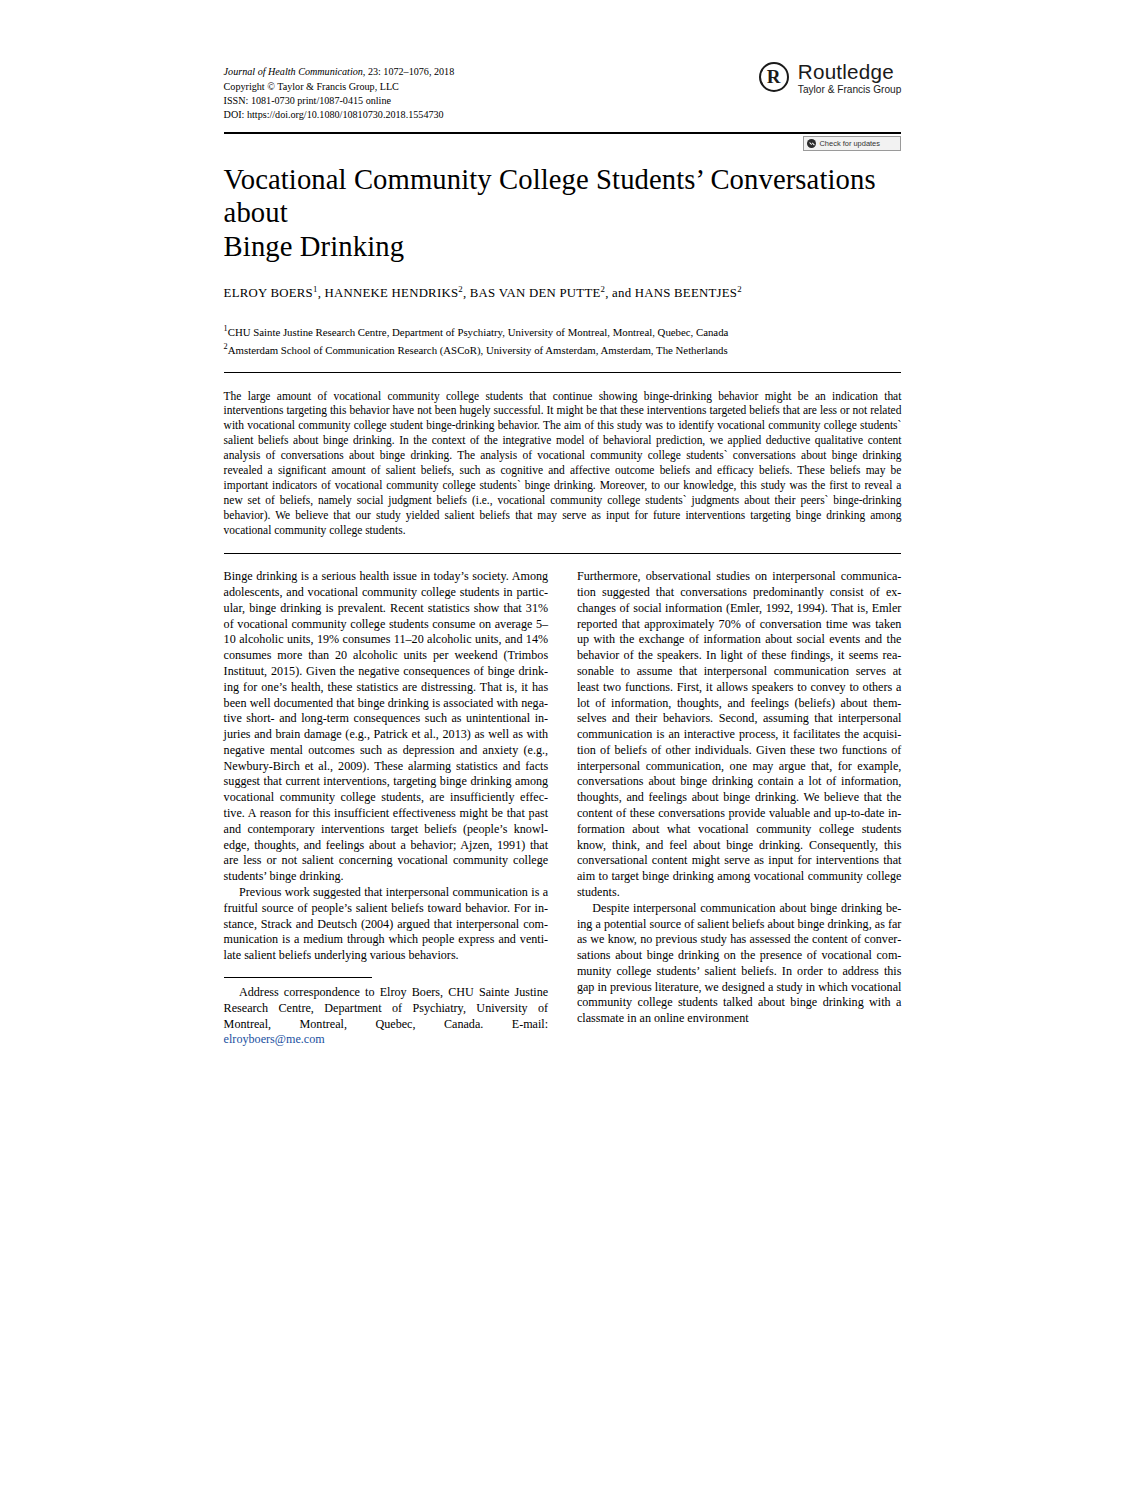Journal of Health Communication, 23: 1072–1076, 2018
Copyright © Taylor & Francis Group, LLC
ISSN: 1081-0730 print/1087-0415 online
DOI: https://doi.org/10.1080/10810730.2018.1554730
Routledge Taylor & Francis Group
Check for updates
Vocational Community College Students’ Conversations about
Binge Drinking
ELROY BOERS1, HANNEKE HENDRIKS2, BAS VAN DEN PUTTE2, and HANS BEENTJES2
1CHU Sainte Justine Research Centre, Department of Psychiatry, University of Montreal, Montreal, Quebec, Canada
2Amsterdam School of Communication Research (ASCoR), University of Amsterdam, Amsterdam, The Netherlands
The large amount of vocational community college students that continue showing binge-drinking behavior might be an indication that interventions targeting this behavior have not been hugely successful. It might be that these interventions targeted beliefs that are less or not related with vocational community college student binge-drinking behavior. The aim of this study was to identify vocational community college students` salient beliefs about binge drinking. In the context of the integrative model of behavioral prediction, we applied deductive qualitative content analysis of conversations about binge drinking. The analysis of vocational community college students` conversations about binge drinking revealed a significant amount of salient beliefs, such as cognitive and affective outcome beliefs and efficacy beliefs. These beliefs may be important indicators of vocational community college students` binge drinking. Moreover, to our knowledge, this study was the first to reveal a new set of beliefs, namely social judgment beliefs (i.e., vocational community college students` judgments about their peers` binge-drinking behavior). We believe that our study yielded salient beliefs that may serve as input for future interventions targeting binge drinking among vocational community college students.
Binge drinking is a serious health issue in today’s society. Among adolescents, and vocational community college students in particular, binge drinking is prevalent. Recent statistics show that 31% of vocational community college students consume on average 5–10 alcoholic units, 19% consumes 11–20 alcoholic units, and 14% consumes more than 20 alcoholic units per weekend (Trimbos Instituut, 2015). Given the negative consequences of binge drinking for one’s health, these statistics are distressing. That is, it has been well documented that binge drinking is associated with negative short- and long-term consequences such as unintentional injuries and brain damage (e.g., Patrick et al., 2013) as well as with negative mental outcomes such as depression and anxiety (e.g., Newbury-Birch et al., 2009). These alarming statistics and facts suggest that current interventions, targeting binge drinking among vocational community college students, are insufficiently effective. A reason for this insufficient effectiveness might be that past and contemporary interventions target beliefs (people’s knowledge, thoughts, and feelings about a behavior; Ajzen, 1991) that are less or not salient concerning vocational community college students’ binge drinking.
Previous work suggested that interpersonal communication is a fruitful source of people’s salient beliefs toward behavior. For instance, Strack and Deutsch (2004) argued that interpersonal communication is a medium through which people express and ventilate salient beliefs underlying various behaviors.
Address correspondence to Elroy Boers, CHU Sainte Justine Research Centre, Department of Psychiatry, University of Montreal, Montreal, Quebec, Canada. E-mail: elroyboers@me.com
Furthermore, observational studies on interpersonal communication suggested that conversations predominantly consist of exchanges of social information (Emler, 1992, 1994). That is, Emler reported that approximately 70% of conversation time was taken up with the exchange of information about social events and the behavior of the speakers. In light of these findings, it seems reasonable to assume that interpersonal communication serves at least two functions. First, it allows speakers to convey to others a lot of information, thoughts, and feelings (beliefs) about themselves and their behaviors. Second, assuming that interpersonal communication is an interactive process, it facilitates the acquisition of beliefs of other individuals. Given these two functions of interpersonal communication, one may argue that, for example, conversations about binge drinking contain a lot of information, thoughts, and feelings about binge drinking. We believe that the content of these conversations provide valuable and up-to-date information about what vocational community college students know, think, and feel about binge drinking. Consequently, this conversational content might serve as input for interventions that aim to target binge drinking among vocational community college students.
Despite interpersonal communication about binge drinking being a potential source of salient beliefs about binge drinking, as far as we know, no previous study has assessed the content of conversations about binge drinking on the presence of vocational community college students’ salient beliefs. In order to address this gap in previous literature, we designed a study in which vocational community college students talked about binge drinking with a classmate in an online environment